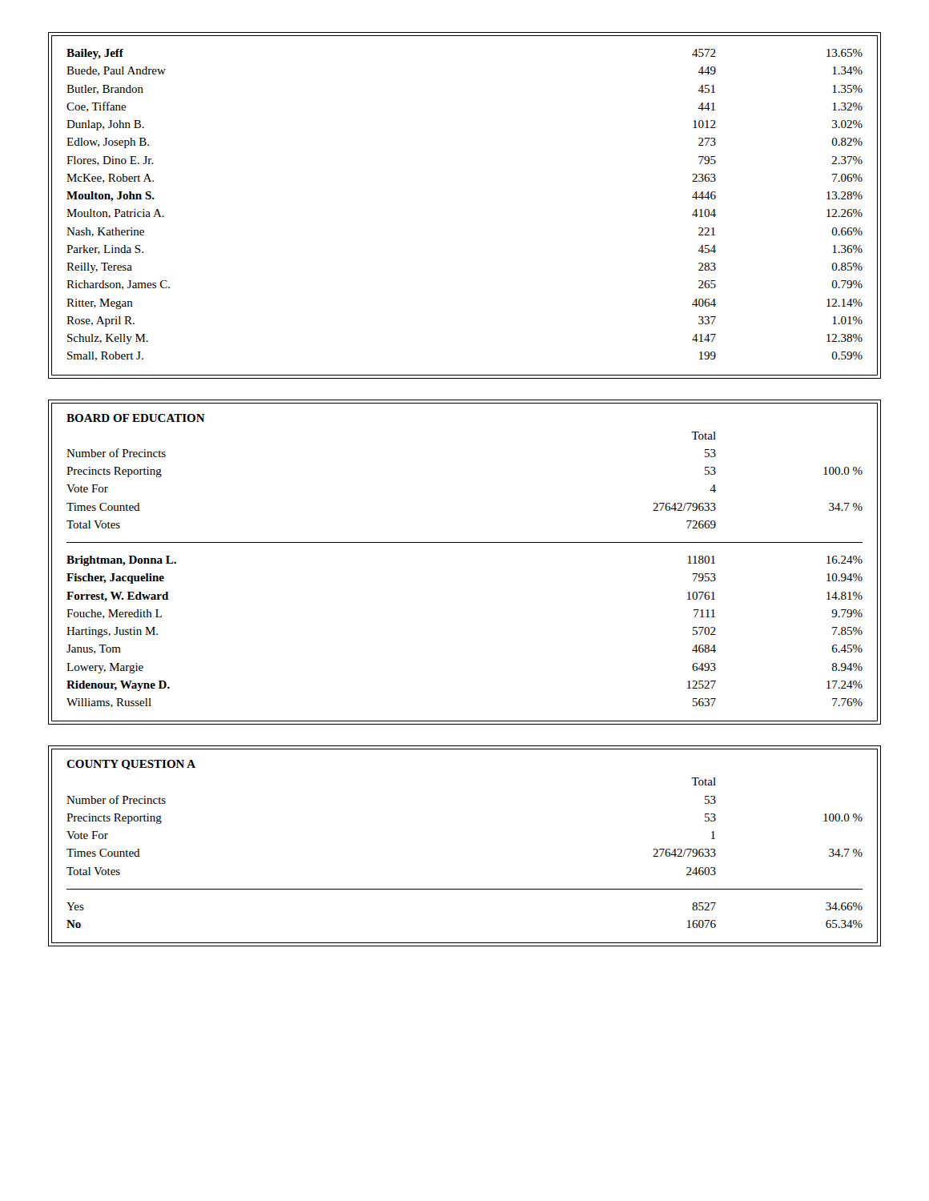| Bailey, Jeff | 4572 | 13.65% |
| Buede, Paul Andrew | 449 | 1.34% |
| Butler, Brandon | 451 | 1.35% |
| Coe, Tiffane | 441 | 1.32% |
| Dunlap, John B. | 1012 | 3.02% |
| Edlow, Joseph B. | 273 | 0.82% |
| Flores, Dino E. Jr. | 795 | 2.37% |
| McKee, Robert A. | 2363 | 7.06% |
| Moulton, John S. | 4446 | 13.28% |
| Moulton, Patricia A. | 4104 | 12.26% |
| Nash, Katherine | 221 | 0.66% |
| Parker, Linda S. | 454 | 1.36% |
| Reilly, Teresa | 283 | 0.85% |
| Richardson, James C. | 265 | 0.79% |
| Ritter, Megan | 4064 | 12.14% |
| Rose, April R. | 337 | 1.01% |
| Schulz, Kelly M. | 4147 | 12.38% |
| Small, Robert J. | 199 | 0.59% |
BOARD OF EDUCATION
| | Total | |
| Number of Precincts | 53 | |
| Precincts Reporting | 53 | 100.0 % |
| Vote For | 4 | |
| Times Counted | 27642/79633 | 34.7 % |
| Total Votes | 72669 | |
| Brightman, Donna L. | 11801 | 16.24% |
| Fischer, Jacqueline | 7953 | 10.94% |
| Forrest, W. Edward | 10761 | 14.81% |
| Fouche, Meredith L | 7111 | 9.79% |
| Hartings, Justin M. | 5702 | 7.85% |
| Janus, Tom | 4684 | 6.45% |
| Lowery, Margie | 6493 | 8.94% |
| Ridenour, Wayne D. | 12527 | 17.24% |
| Williams, Russell | 5637 | 7.76% |
COUNTY QUESTION A
| | Total | |
| Number of Precincts | 53 | |
| Precincts Reporting | 53 | 100.0 % |
| Vote For | 1 | |
| Times Counted | 27642/79633 | 34.7 % |
| Total Votes | 24603 | |
| Yes | 8527 | 34.66% |
| No | 16076 | 65.34% |